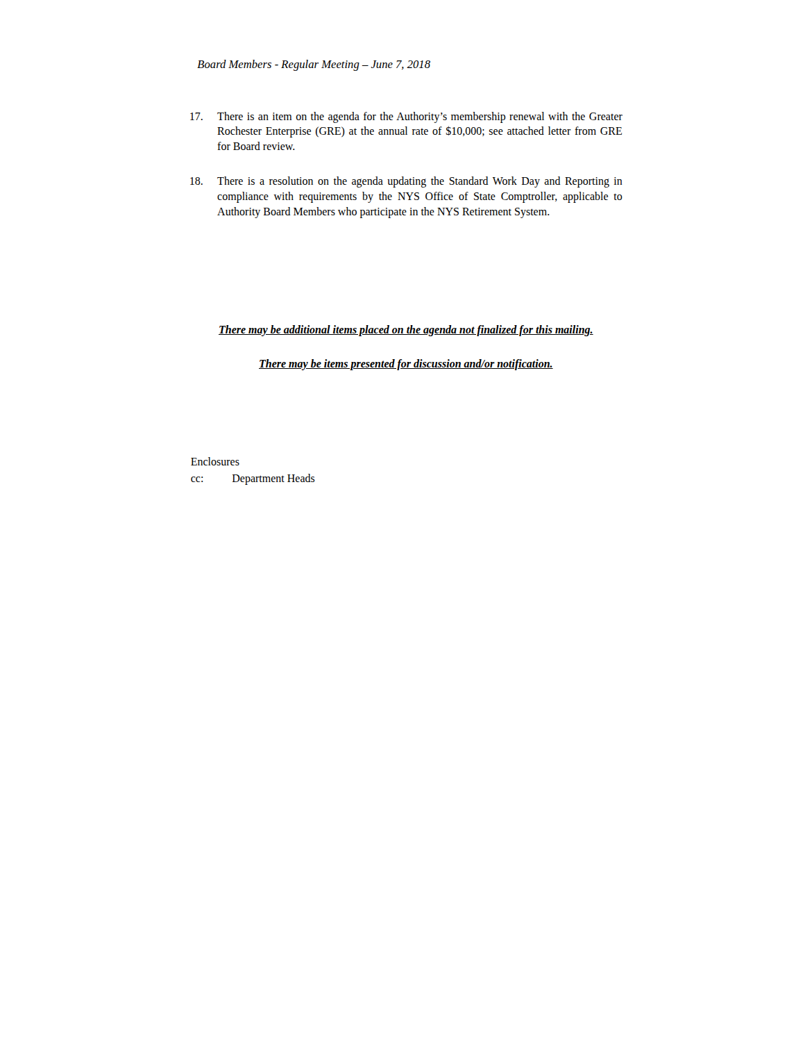Board Members - Regular Meeting – June 7, 2018
17. There is an item on the agenda for the Authority’s membership renewal with the Greater Rochester Enterprise (GRE) at the annual rate of $10,000; see attached letter from GRE for Board review.
18. There is a resolution on the agenda updating the Standard Work Day and Reporting in compliance with requirements by the NYS Office of State Comptroller, applicable to Authority Board Members who participate in the NYS Retirement System.
There may be additional items placed on the agenda not finalized for this mailing.
There may be items presented for discussion and/or notification.
Enclosures
cc: Department Heads